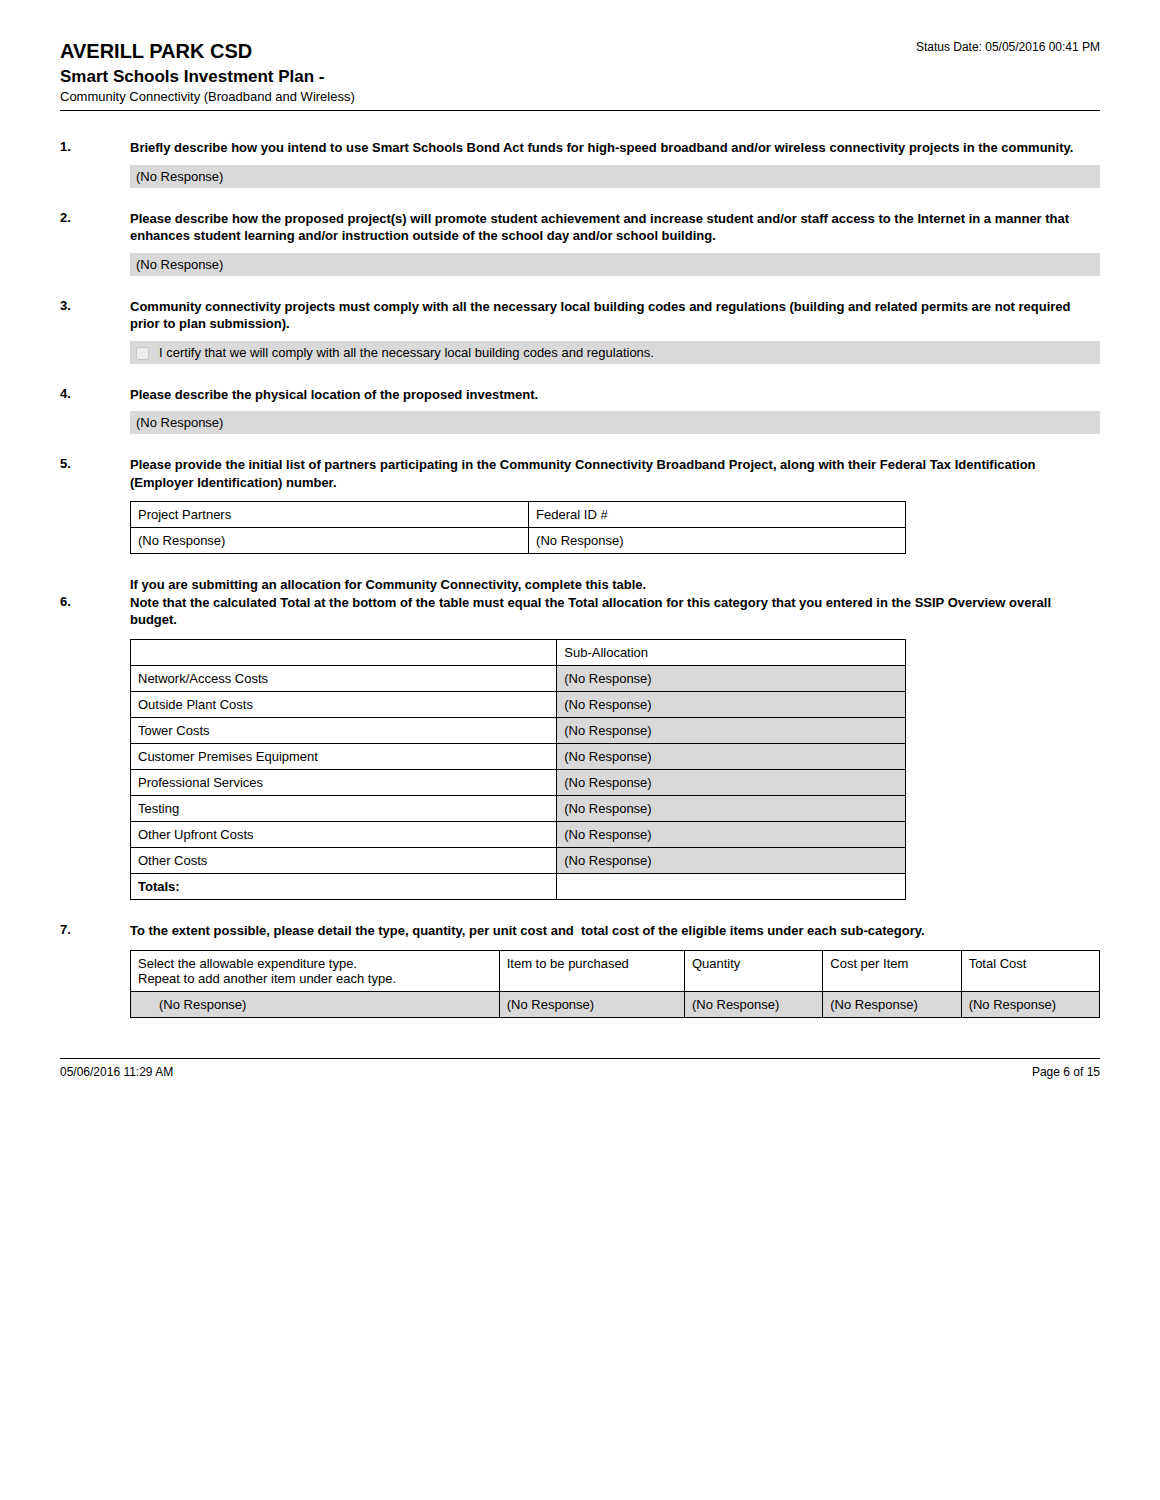Status Date: 05/05/2016 00:41 PM
AVERILL PARK CSD
Smart Schools Investment Plan -
Community Connectivity (Broadband and Wireless)
1.
Briefly describe how you intend to use Smart Schools Bond Act funds for high-speed broadband and/or wireless connectivity projects in the community.
(No Response)
2.
Please describe how the proposed project(s) will promote student achievement and increase student and/or staff access to the Internet in a manner that enhances student learning and/or instruction outside of the school day and/or school building.
(No Response)
3.
Community connectivity projects must comply with all the necessary local building codes and regulations (building and related permits are not required prior to plan submission).
I certify that we will comply with all the necessary local building codes and regulations.
4.
Please describe the physical location of the proposed investment.
(No Response)
5.
Please provide the initial list of partners participating in the Community Connectivity Broadband Project, along with their Federal Tax Identification (Employer Identification) number.
| Project Partners | Federal ID # |
| (No Response) | (No Response) |
6.
If you are submitting an allocation for Community Connectivity, complete this table.
Note that the calculated Total at the bottom of the table must equal the Total allocation for this category that you entered in the SSIP Overview overall budget.
| | Sub-Allocation |
| Network/Access Costs | (No Response) |
| Outside Plant Costs | (No Response) |
| Tower Costs | (No Response) |
| Customer Premises Equipment | (No Response) |
| Professional Services | (No Response) |
| Testing | (No Response) |
| Other Upfront Costs | (No Response) |
| Other Costs | (No Response) |
| Totals: | |
7.
To the extent possible, please detail the type, quantity, per unit cost and total cost of the eligible items under each sub-category.
| Select the allowable expenditure type. Repeat to add another item under each type. | Item to be purchased | Quantity | Cost per Item | Total Cost |
| (No Response) | (No Response) | (No Response) | (No Response) | (No Response) |
05/06/2016 11:29 AM Page 6 of 15